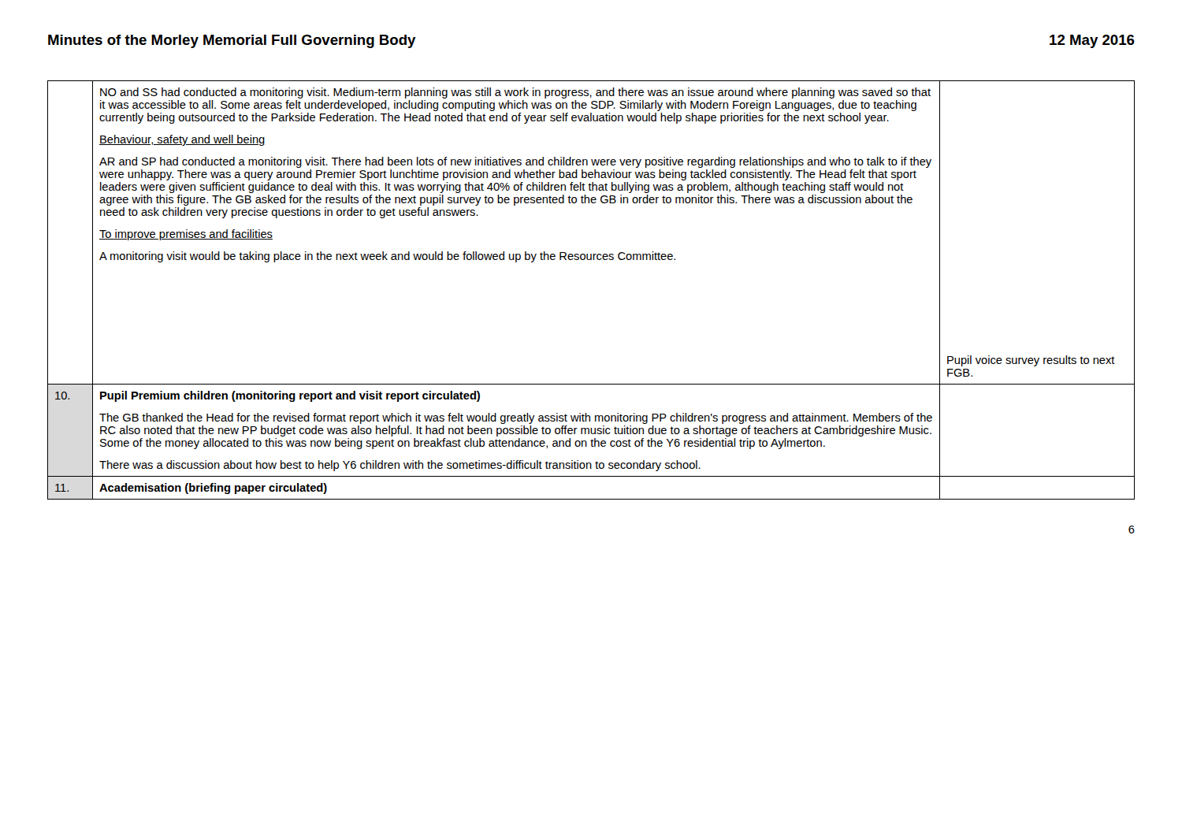Minutes of the Morley Memorial Full Governing Body 12 May 2016
| | NO and SS had conducted a monitoring visit. Medium-term planning was still a work in progress, and there was an issue around where planning was saved so that it was accessible to all. Some areas felt underdeveloped, including computing which was on the SDP. Similarly with Modern Foreign Languages, due to teaching currently being outsourced to the Parkside Federation. The Head noted that end of year self evaluation would help shape priorities for the next school year. Behaviour, safety and well being AR and SP had conducted a monitoring visit. There had been lots of new initiatives and children were very positive regarding relationships and who to talk to if they were unhappy. There was a query around Premier Sport lunchtime provision and whether bad behaviour was being tackled consistently. The Head felt that sport leaders were given sufficient guidance to deal with this. It was worrying that 40% of children felt that bullying was a problem, although teaching staff would not agree with this figure. The GB asked for the results of the next pupil survey to be presented to the GB in order to monitor this. There was a discussion about the need to ask children very precise questions in order to get useful answers. To improve premises and facilities A monitoring visit would be taking place in the next week and would be followed up by the Resources Committee. | Pupil voice survey results to next FGB. |
| 10. | Pupil Premium children (monitoring report and visit report circulated) The GB thanked the Head for the revised format report which it was felt would greatly assist with monitoring PP children's progress and attainment. Members of the RC also noted that the new PP budget code was also helpful. It had not been possible to offer music tuition due to a shortage of teachers at Cambridgeshire Music. Some of the money allocated to this was now being spent on breakfast club attendance, and on the cost of the Y6 residential trip to Aylmerton. There was a discussion about how best to help Y6 children with the sometimes-difficult transition to secondary school. | |
| 11. | Academisation (briefing paper circulated) | |
6